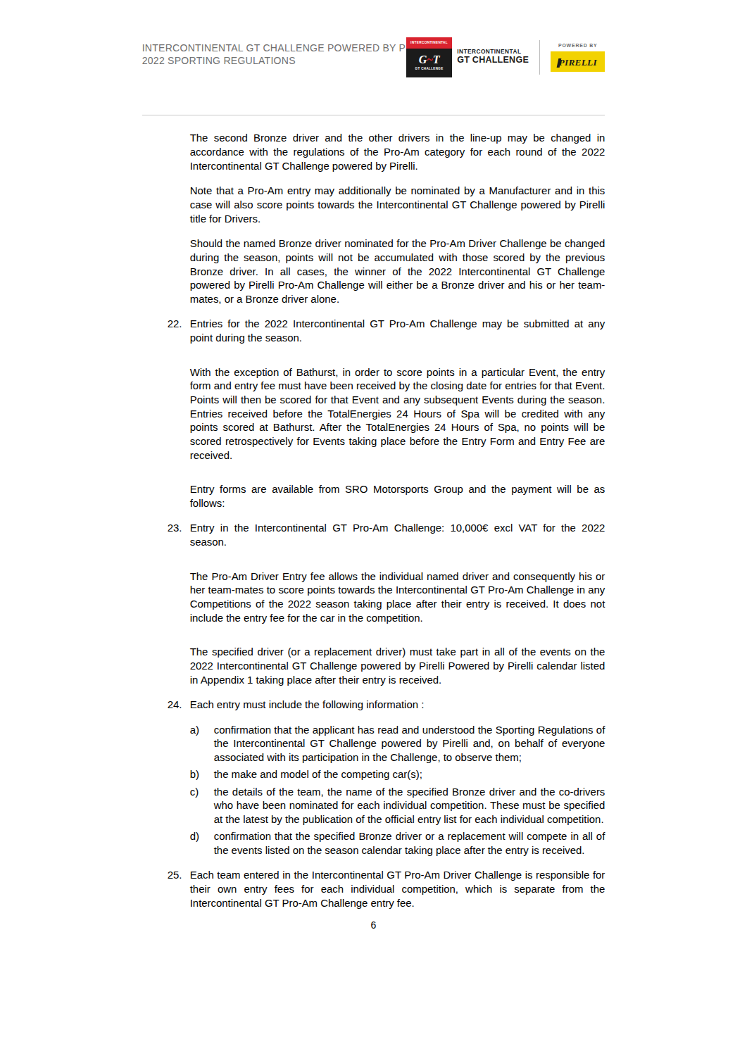Intercontinental GT Challenge Powered by Pirelli
2022 Sporting Regulations
INTERCONTINENTAL
G~T
GT CHALLENGE
INTERCONTINENTAL
GT CHALLENGE
POWERED BY
PIRELLI
The second Bronze driver and the other drivers in the line-up may be changed in accordance with the regulations of the Pro-Am category for each round of the 2022 Intercontinental GT Challenge powered by Pirelli.
Note that a Pro-Am entry may additionally be nominated by a Manufacturer and in this case will also score points towards the Intercontinental GT Challenge powered by Pirelli title for Drivers.
Should the named Bronze driver nominated for the Pro-Am Driver Challenge be changed during the season, points will not be accumulated with those scored by the previous Bronze driver. In all cases, the winner of the 2022 Intercontinental GT Challenge powered by Pirelli Pro-Am Challenge will either be a Bronze driver and his or her team-mates, or a Bronze driver alone.
22.
Entries for the 2022 Intercontinental GT Pro-Am Challenge may be submitted at any point during the season.
With the exception of Bathurst, in order to score points in a particular Event, the entry form and entry fee must have been received by the closing date for entries for that Event. Points will then be scored for that Event and any subsequent Events during the season. Entries received before the TotalEnergies 24 Hours of Spa will be credited with any points scored at Bathurst. After the TotalEnergies 24 Hours of Spa, no points will be scored retrospectively for Events taking place before the Entry Form and Entry Fee are received.
Entry forms are available from SRO Motorsports Group and the payment will be as follows:
23.
Entry in the Intercontinental GT Pro-Am Challenge: 10,000€ excl VAT for the 2022 season.
The Pro-Am Driver Entry fee allows the individual named driver and consequently his or her team-mates to score points towards the Intercontinental GT Pro-Am Challenge in any Competitions of the 2022 season taking place after their entry is received. It does not include the entry fee for the car in the competition.
The specified driver (or a replacement driver) must take part in all of the events on the 2022 Intercontinental GT Challenge powered by Pirelli Powered by Pirelli calendar listed in Appendix 1 taking place after their entry is received.
24.
Each entry must include the following information :
a) confirmation that the applicant has read and understood the Sporting Regulations of the Intercontinental GT Challenge powered by Pirelli and, on behalf of everyone associated with its participation in the Challenge, to observe them;
b) the make and model of the competing car(s);
c) the details of the team, the name of the specified Bronze driver and the co-drivers who have been nominated for each individual competition. These must be specified at the latest by the publication of the official entry list for each individual competition.
d) confirmation that the specified Bronze driver or a replacement will compete in all of the events listed on the season calendar taking place after the entry is received.
25.
Each team entered in the Intercontinental GT Pro-Am Driver Challenge is responsible for their own entry fees for each individual competition, which is separate from the Intercontinental GT Pro-Am Challenge entry fee.
6